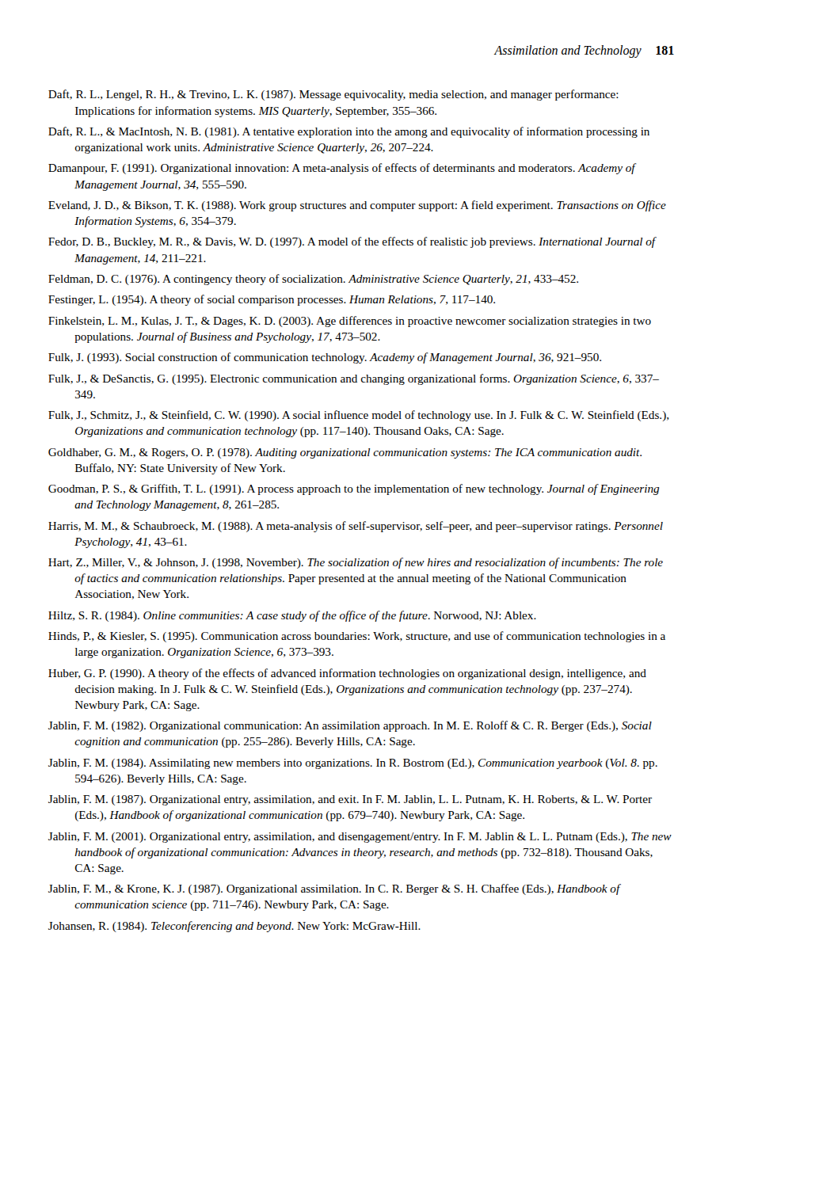Assimilation and Technology181
Daft, R. L., Lengel, R. H., & Trevino, L. K. (1987). Message equivocality, media selection, and manager performance: Implications for information systems. MIS Quarterly, September, 355–366.
Daft, R. L., & MacIntosh, N. B. (1981). A tentative exploration into the among and equivocality of information processing in organizational work units. Administrative Science Quarterly, 26, 207–224.
Damanpour, F. (1991). Organizational innovation: A meta-analysis of effects of determinants and moderators. Academy of Management Journal, 34, 555–590.
Eveland, J. D., & Bikson, T. K. (1988). Work group structures and computer support: A field experiment. Transactions on Office Information Systems, 6, 354–379.
Fedor, D. B., Buckley, M. R., & Davis, W. D. (1997). A model of the effects of realistic job previews. International Journal of Management, 14, 211–221.
Feldman, D. C. (1976). A contingency theory of socialization. Administrative Science Quarterly, 21, 433–452.
Festinger, L. (1954). A theory of social comparison processes. Human Relations, 7, 117–140.
Finkelstein, L. M., Kulas, J. T., & Dages, K. D. (2003). Age differences in proactive newcomer socialization strategies in two populations. Journal of Business and Psychology, 17, 473–502.
Fulk, J. (1993). Social construction of communication technology. Academy of Management Journal, 36, 921–950.
Fulk, J., & DeSanctis, G. (1995). Electronic communication and changing organizational forms. Organization Science, 6, 337–349.
Fulk, J., Schmitz, J., & Steinfield, C. W. (1990). A social influence model of technology use. In J. Fulk & C. W. Steinfield (Eds.), Organizations and communication technology (pp. 117–140). Thousand Oaks, CA: Sage.
Goldhaber, G. M., & Rogers, O. P. (1978). Auditing organizational communication systems: The ICA communication audit. Buffalo, NY: State University of New York.
Goodman, P. S., & Griffith, T. L. (1991). A process approach to the implementation of new technology. Journal of Engineering and Technology Management, 8, 261–285.
Harris, M. M., & Schaubroeck, M. (1988). A meta-analysis of self-supervisor, self–peer, and peer–supervisor ratings. Personnel Psychology, 41, 43–61.
Hart, Z., Miller, V., & Johnson, J. (1998, November). The socialization of new hires and resocialization of incumbents: The role of tactics and communication relationships. Paper presented at the annual meeting of the National Communication Association, New York.
Hiltz, S. R. (1984). Online communities: A case study of the office of the future. Norwood, NJ: Ablex.
Hinds, P., & Kiesler, S. (1995). Communication across boundaries: Work, structure, and use of communication technologies in a large organization. Organization Science, 6, 373–393.
Huber, G. P. (1990). A theory of the effects of advanced information technologies on organizational design, intelligence, and decision making. In J. Fulk & C. W. Steinfield (Eds.), Organizations and communication technology (pp. 237–274). Newbury Park, CA: Sage.
Jablin, F. M. (1982). Organizational communication: An assimilation approach. In M. E. Roloff & C. R. Berger (Eds.), Social cognition and communication (pp. 255–286). Beverly Hills, CA: Sage.
Jablin, F. M. (1984). Assimilating new members into organizations. In R. Bostrom (Ed.), Communication yearbook (Vol. 8. pp. 594–626). Beverly Hills, CA: Sage.
Jablin, F. M. (1987). Organizational entry, assimilation, and exit. In F. M. Jablin, L. L. Putnam, K. H. Roberts, & L. W. Porter (Eds.), Handbook of organizational communication (pp. 679–740). Newbury Park, CA: Sage.
Jablin, F. M. (2001). Organizational entry, assimilation, and disengagement/entry. In F. M. Jablin & L. L. Putnam (Eds.), The new handbook of organizational communication: Advances in theory, research, and methods (pp. 732–818). Thousand Oaks, CA: Sage.
Jablin, F. M., & Krone, K. J. (1987). Organizational assimilation. In C. R. Berger & S. H. Chaffee (Eds.), Handbook of communication science (pp. 711–746). Newbury Park, CA: Sage.
Johansen, R. (1984). Teleconferencing and beyond. New York: McGraw-Hill.